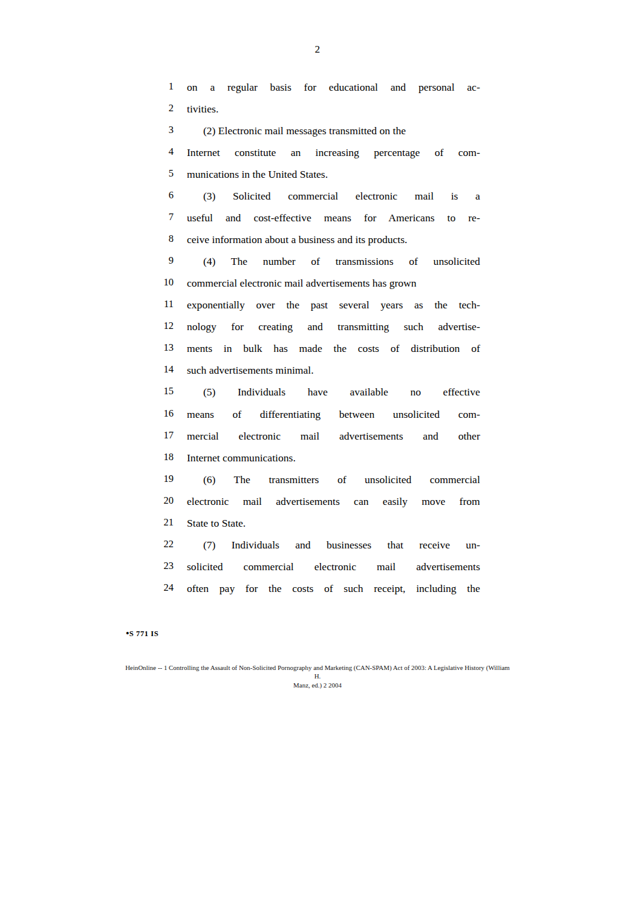2
on a regular basis for educational and personal ac-
tivities.
(2) Electronic mail messages transmitted on the
Internet constitute an increasing percentage of com-
munications in the United States.
(3) Solicited commercial electronic mail is a
useful and cost-effective means for Americans to re-
ceive information about a business and its products.
(4) The number of transmissions of unsolicited
commercial electronic mail advertisements has grown
exponentially over the past several years as the tech-
nology for creating and transmitting such advertise-
ments in bulk has made the costs of distribution of
such advertisements minimal.
(5) Individuals have available no effective
means of differentiating between unsolicited com-
mercial electronic mail advertisements and other
Internet communications.
(6) The transmitters of unsolicited commercial
electronic mail advertisements can easily move from
State to State.
(7) Individuals and businesses that receive un-
solicited commercial electronic mail advertisements
often pay for the costs of such receipt, including the
•S 771 IS
HeinOnline -- 1 Controlling the Assault of Non-Solicited Pornography and Marketing (CAN-SPAM) Act of 2003: A Legislative History (William H.
Manz, ed.) 2 2004